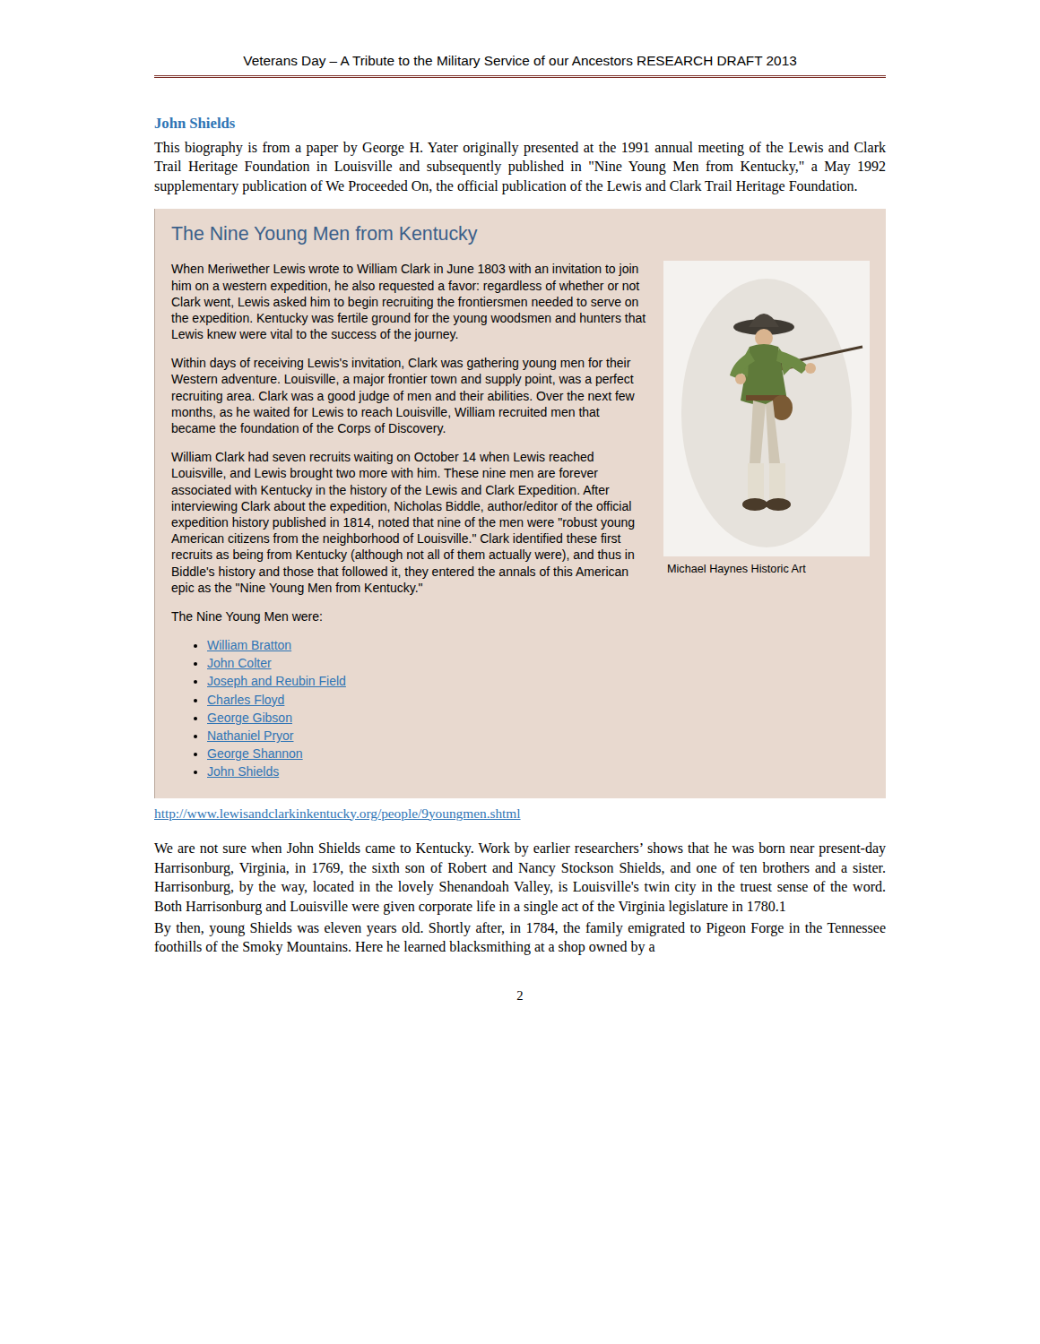Veterans Day – A Tribute to the Military Service of our Ancestors RESEARCH DRAFT 2013
John Shields
This biography is from a paper by George H. Yater originally presented at the 1991 annual meeting of the Lewis and Clark Trail Heritage Foundation in Louisville and subsequently published in "Nine Young Men from Kentucky," a May 1992 supplementary publication of We Proceeded On, the official publication of the Lewis and Clark Trail Heritage Foundation.
The Nine Young Men from Kentucky
Michael Haynes Historic Art
When Meriwether Lewis wrote to William Clark in June 1803 with an invitation to join him on a western expedition, he also requested a favor: regardless of whether or not Clark went, Lewis asked him to begin recruiting the frontiersmen needed to serve on the expedition. Kentucky was fertile ground for the young woodsmen and hunters that Lewis knew were vital to the success of the journey.
Within days of receiving Lewis's invitation, Clark was gathering young men for their Western adventure. Louisville, a major frontier town and supply point, was a perfect recruiting area. Clark was a good judge of men and their abilities. Over the next few months, as he waited for Lewis to reach Louisville, William recruited men that became the foundation of the Corps of Discovery.
William Clark had seven recruits waiting on October 14 when Lewis reached Louisville, and Lewis brought two more with him. These nine men are forever associated with Kentucky in the history of the Lewis and Clark Expedition. After interviewing Clark about the expedition, Nicholas Biddle, author/editor of the official expedition history published in 1814, noted that nine of the men were "robust young American citizens from the neighborhood of Louisville." Clark identified these first recruits as being from Kentucky (although not all of them actually were), and thus in Biddle's history and those that followed it, they entered the annals of this American epic as the "Nine Young Men from Kentucky."
The Nine Young Men were:
William Bratton
John Colter
Joseph and Reubin Field
Charles Floyd
George Gibson
Nathaniel Pryor
George Shannon
John Shields
http://www.lewisandclarkinkentucky.org/people/9youngmen.shtml
We are not sure when John Shields came to Kentucky. Work by earlier researchers’ shows that he was born near present-day Harrisonburg, Virginia, in 1769, the sixth son of Robert and Nancy Stockson Shields, and one of ten brothers and a sister. Harrisonburg, by the way, located in the lovely Shenandoah Valley, is Louisville's twin city in the truest sense of the word. Both Harrisonburg and Louisville were given corporate life in a single act of the Virginia legislature in 1780.1
By then, young Shields was eleven years old. Shortly after, in 1784, the family emigrated to Pigeon Forge in the Tennessee foothills of the Smoky Mountains. Here he learned blacksmithing at a shop owned by a
2